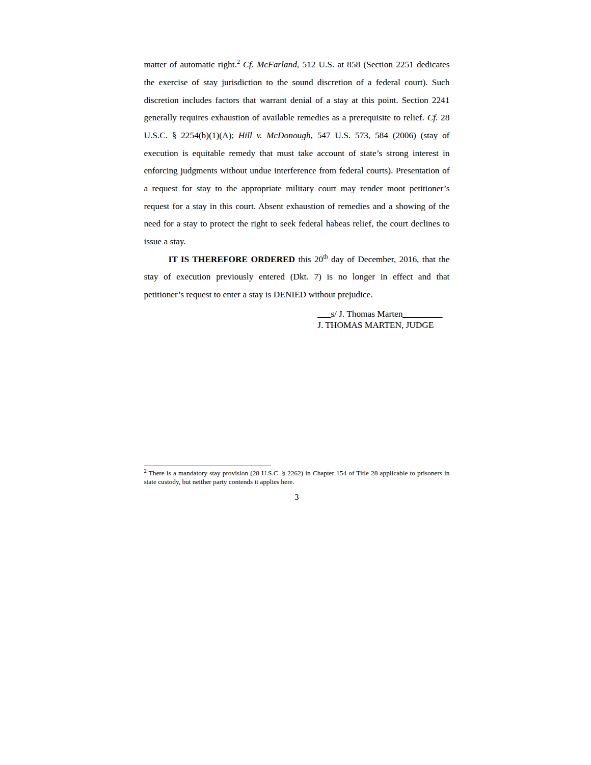matter of automatic right.2 Cf. McFarland, 512 U.S. at 858 (Section 2251 dedicates the exercise of stay jurisdiction to the sound discretion of a federal court). Such discretion includes factors that warrant denial of a stay at this point. Section 2241 generally requires exhaustion of available remedies as a prerequisite to relief. Cf. 28 U.S.C. § 2254(b)(1)(A); Hill v. McDonough, 547 U.S. 573, 584 (2006) (stay of execution is equitable remedy that must take account of state’s strong interest in enforcing judgments without undue interference from federal courts). Presentation of a request for stay to the appropriate military court may render moot petitioner’s request for a stay in this court. Absent exhaustion of remedies and a showing of the need for a stay to protect the right to seek federal habeas relief, the court declines to issue a stay.
IT IS THEREFORE ORDERED this 20th day of December, 2016, that the stay of execution previously entered (Dkt. 7) is no longer in effect and that petitioner’s request to enter a stay is DENIED without prejudice.
___s/ J. Thomas Marten_________
J. THOMAS MARTEN, JUDGE
2 There is a mandatory stay provision (28 U.S.C. § 2262) in Chapter 154 of Title 28 applicable to prisoners in state custody, but neither party contends it applies here.
3